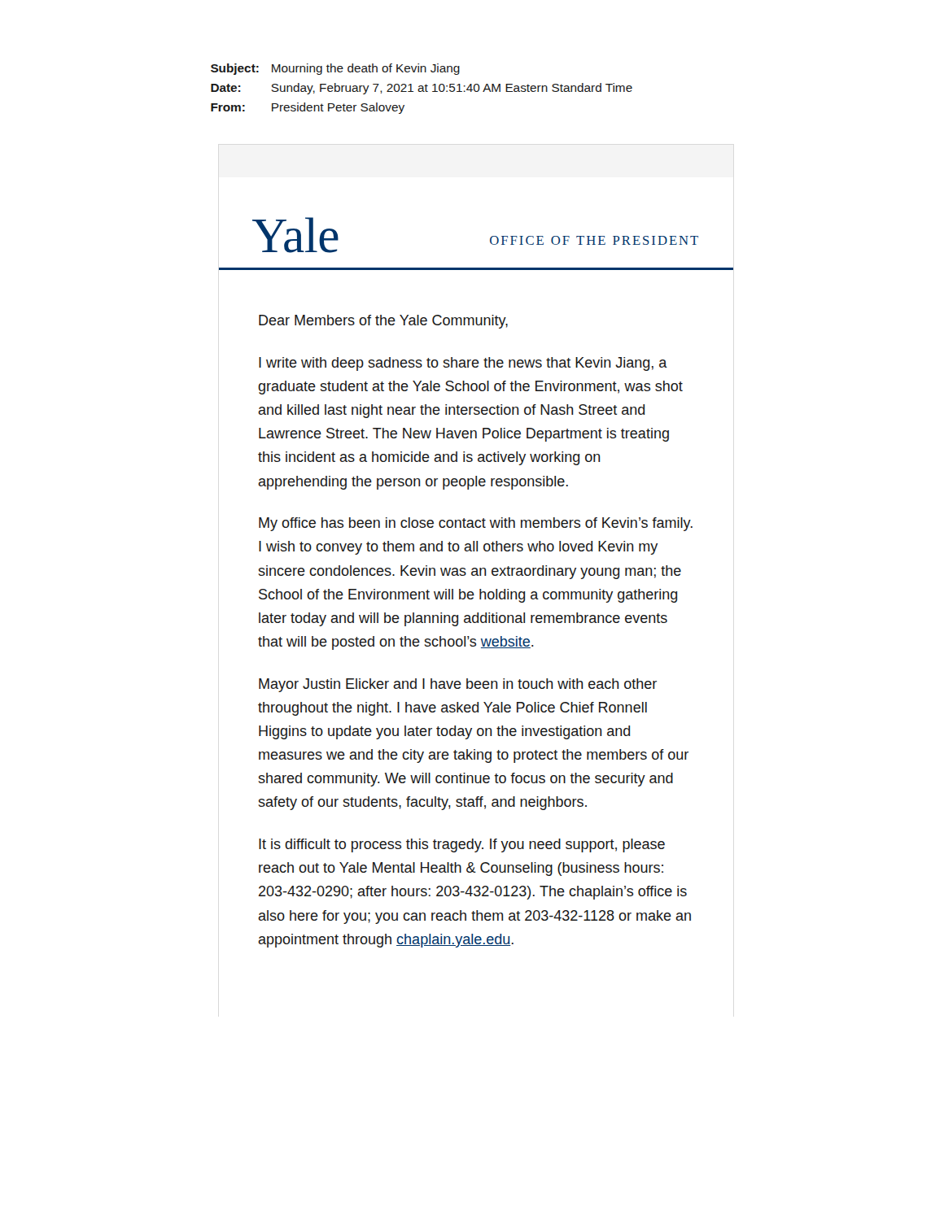| Subject: | Mourning the death of Kevin Jiang |
| Date: | Sunday, February 7, 2021 at 10:51:40 AM Eastern Standard Time |
| From: | President Peter Salovey |
Yale
Office of the President
Dear Members of the Yale Community,
I write with deep sadness to share the news that Kevin Jiang, a graduate student at the Yale School of the Environment, was shot and killed last night near the intersection of Nash Street and Lawrence Street. The New Haven Police Department is treating this incident as a homicide and is actively working on apprehending the person or people responsible.
My office has been in close contact with members of Kevin’s family. I wish to convey to them and to all others who loved Kevin my sincere condolences. Kevin was an extraordinary young man; the School of the Environment will be holding a community gathering later today and will be planning additional remembrance events that will be posted on the school’s website.
Mayor Justin Elicker and I have been in touch with each other throughout the night. I have asked Yale Police Chief Ronnell Higgins to update you later today on the investigation and measures we and the city are taking to protect the members of our shared community. We will continue to focus on the security and safety of our students, faculty, staff, and neighbors.
It is difficult to process this tragedy. If you need support, please reach out to Yale Mental Health & Counseling (business hours: 203-432-0290; after hours: 203-432-0123). The chaplain’s office is also here for you; you can reach them at 203-432-1128 or make an appointment through chaplain.yale.edu.